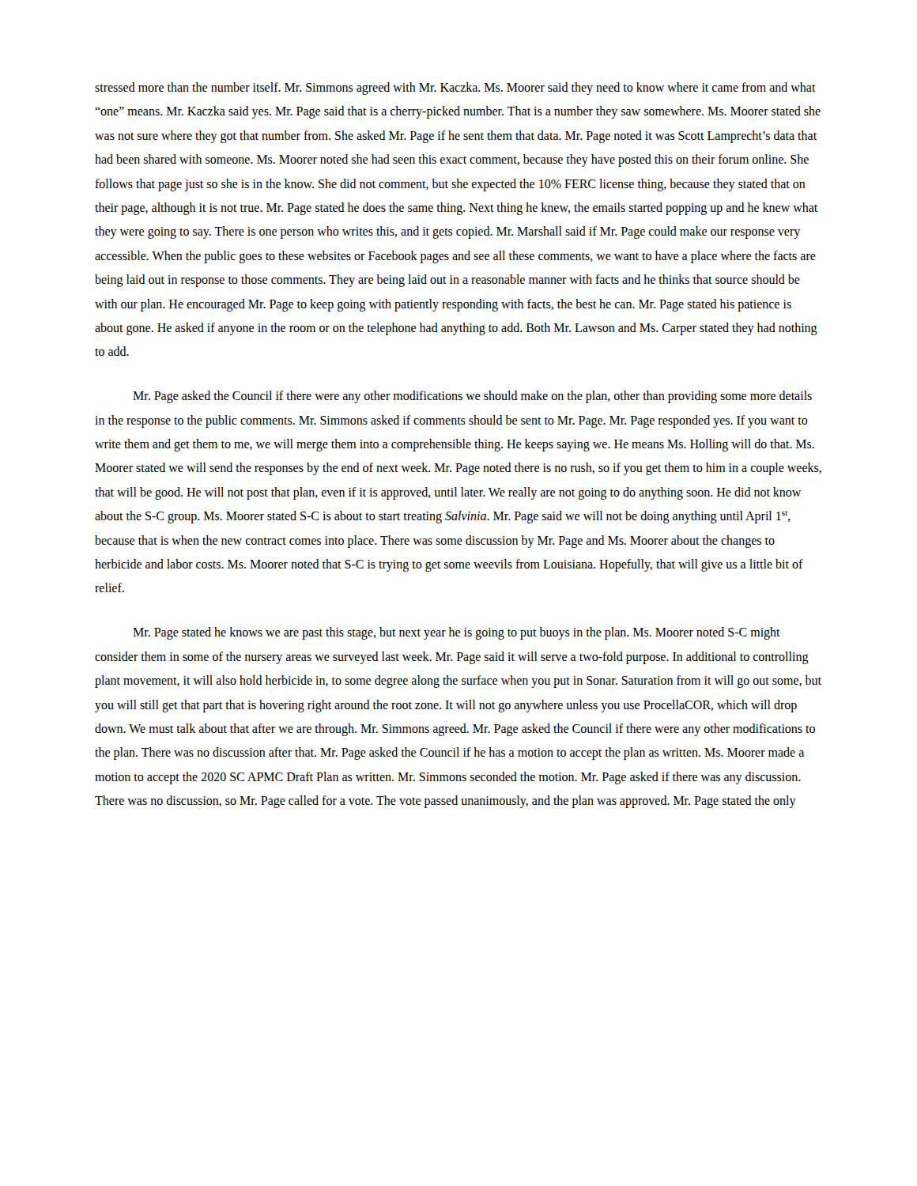stressed more than the number itself. Mr. Simmons agreed with Mr. Kaczka. Ms. Moorer said they need to know where it came from and what “one” means. Mr. Kaczka said yes. Mr. Page said that is a cherry-picked number. That is a number they saw somewhere. Ms. Moorer stated she was not sure where they got that number from. She asked Mr. Page if he sent them that data. Mr. Page noted it was Scott Lamprecht’s data that had been shared with someone. Ms. Moorer noted she had seen this exact comment, because they have posted this on their forum online. She follows that page just so she is in the know. She did not comment, but she expected the 10% FERC license thing, because they stated that on their page, although it is not true. Mr. Page stated he does the same thing. Next thing he knew, the emails started popping up and he knew what they were going to say. There is one person who writes this, and it gets copied. Mr. Marshall said if Mr. Page could make our response very accessible. When the public goes to these websites or Facebook pages and see all these comments, we want to have a place where the facts are being laid out in response to those comments. They are being laid out in a reasonable manner with facts and he thinks that source should be with our plan. He encouraged Mr. Page to keep going with patiently responding with facts, the best he can. Mr. Page stated his patience is about gone. He asked if anyone in the room or on the telephone had anything to add. Both Mr. Lawson and Ms. Carper stated they had nothing to add.
Mr. Page asked the Council if there were any other modifications we should make on the plan, other than providing some more details in the response to the public comments. Mr. Simmons asked if comments should be sent to Mr. Page. Mr. Page responded yes. If you want to write them and get them to me, we will merge them into a comprehensible thing. He keeps saying we. He means Ms. Holling will do that. Ms. Moorer stated we will send the responses by the end of next week. Mr. Page noted there is no rush, so if you get them to him in a couple weeks, that will be good. He will not post that plan, even if it is approved, until later. We really are not going to do anything soon. He did not know about the S-C group. Ms. Moorer stated S-C is about to start treating Salvinia. Mr. Page said we will not be doing anything until April 1st, because that is when the new contract comes into place. There was some discussion by Mr. Page and Ms. Moorer about the changes to herbicide and labor costs. Ms. Moorer noted that S-C is trying to get some weevils from Louisiana. Hopefully, that will give us a little bit of relief.
Mr. Page stated he knows we are past this stage, but next year he is going to put buoys in the plan. Ms. Moorer noted S-C might consider them in some of the nursery areas we surveyed last week. Mr. Page said it will serve a two-fold purpose. In additional to controlling plant movement, it will also hold herbicide in, to some degree along the surface when you put in Sonar. Saturation from it will go out some, but you will still get that part that is hovering right around the root zone. It will not go anywhere unless you use ProcellaCOR, which will drop down. We must talk about that after we are through. Mr. Simmons agreed. Mr. Page asked the Council if there were any other modifications to the plan. There was no discussion after that. Mr. Page asked the Council if he has a motion to accept the plan as written. Ms. Moorer made a motion to accept the 2020 SC APMC Draft Plan as written. Mr. Simmons seconded the motion. Mr. Page asked if there was any discussion. There was no discussion, so Mr. Page called for a vote. The vote passed unanimously, and the plan was approved. Mr. Page stated the only